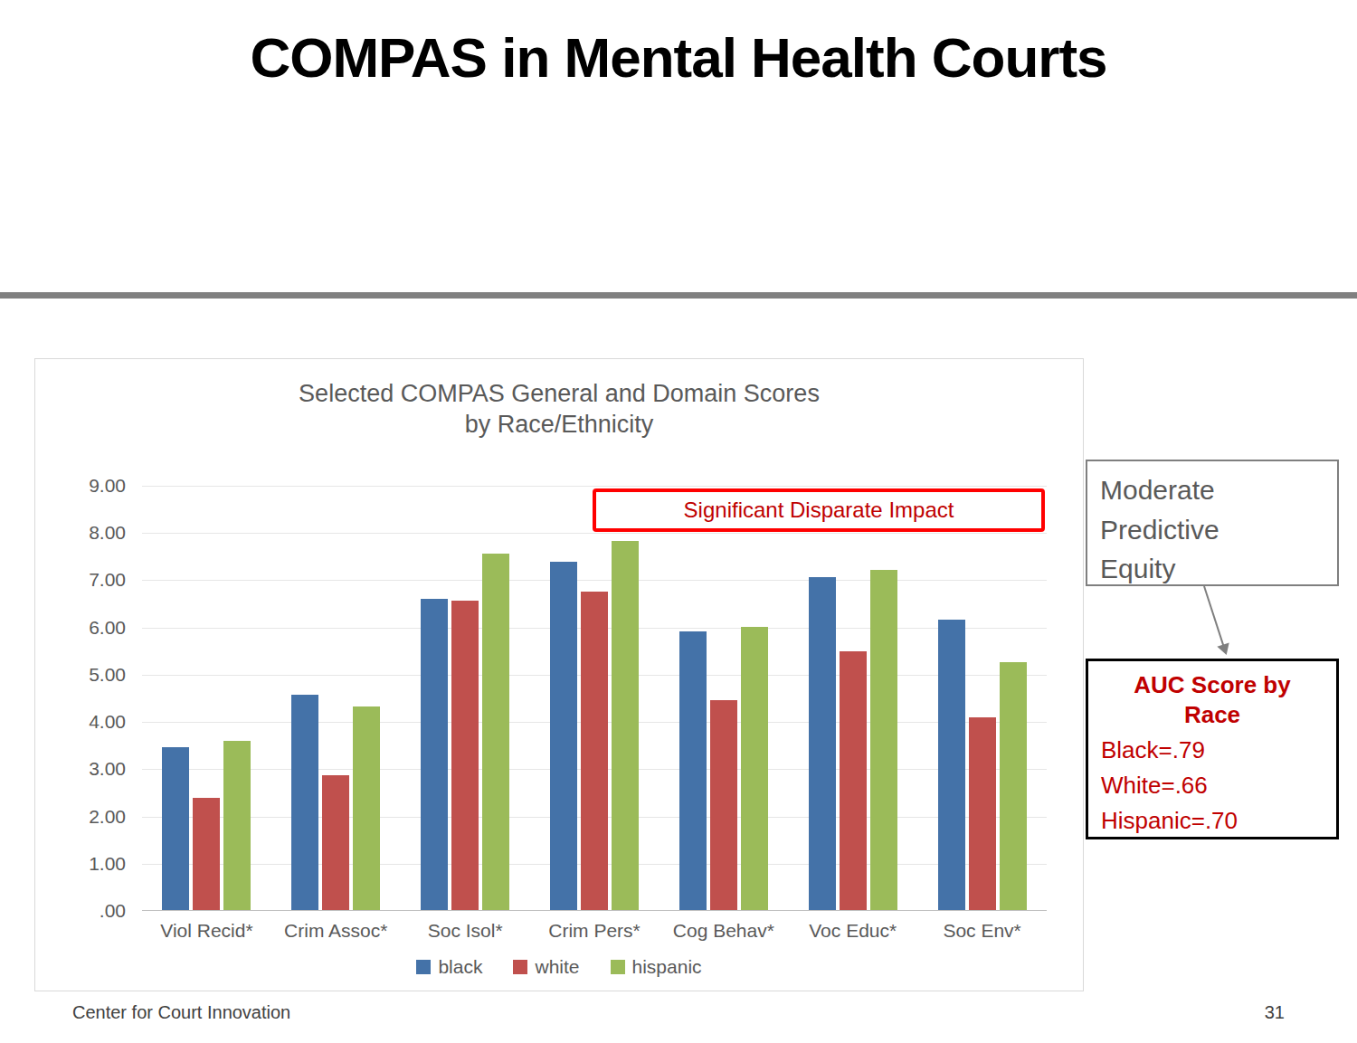COMPAS in Mental Health Courts
Selected COMPAS General and Domain Scores
by Race/Ethnicity
9.00 8.00 7.00 6.00 5.00 4.00 3.00 2.00 1.00 .00
Viol Recid*
Crim Assoc*
Soc Isol*
Crim Pers*
Cog Behav*
Voc Educ*
Soc Env*
black
white
hispanic
Significant Disparate Impact
Moderate
Predictive
Equity
AUC Score by
Race
Black=.79
White=.66
Hispanic=.70
Center for Court Innovation
31